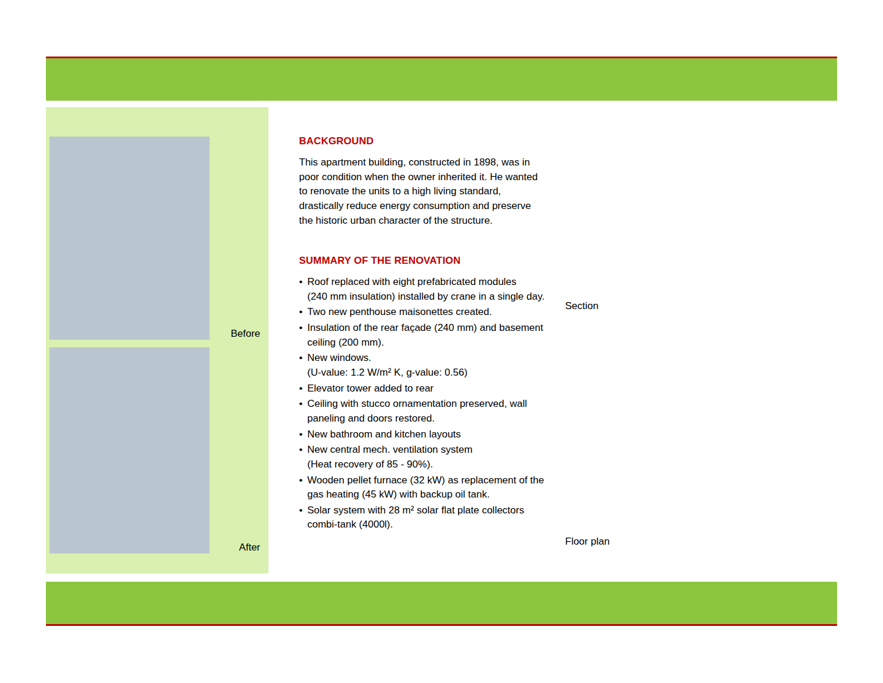Before
After
BACKGROUND
This apartment building, constructed in 1898, was in poor condition when the owner inherited it. He wanted to renovate the units to a high living standard, drastically reduce energy consumption and preserve the historic urban character of the structure.
SUMMARY OF THE RENOVATION
Roof replaced with eight prefabricated modules (240 mm insulation) installed by crane in a single day.
Two new penthouse maisonettes created.
Insulation of the rear façade (240 mm) and basement ceiling (200 mm).
New windows.(U-value: 1.2 W/m² K, g-value: 0.56)
Elevator tower added to rear
Ceiling with stucco ornamentation preserved, wall paneling and doors restored.
New bathroom and kitchen layouts
New central mech. ventilation system(Heat recovery of 85 - 90%).
Wooden pellet furnace (32 kW) as replacement of the gas heating (45 kW) with backup oil tank.
Solar system with 28 m² solar flat plate collectors combi-tank (4000l).
Section
Floor plan